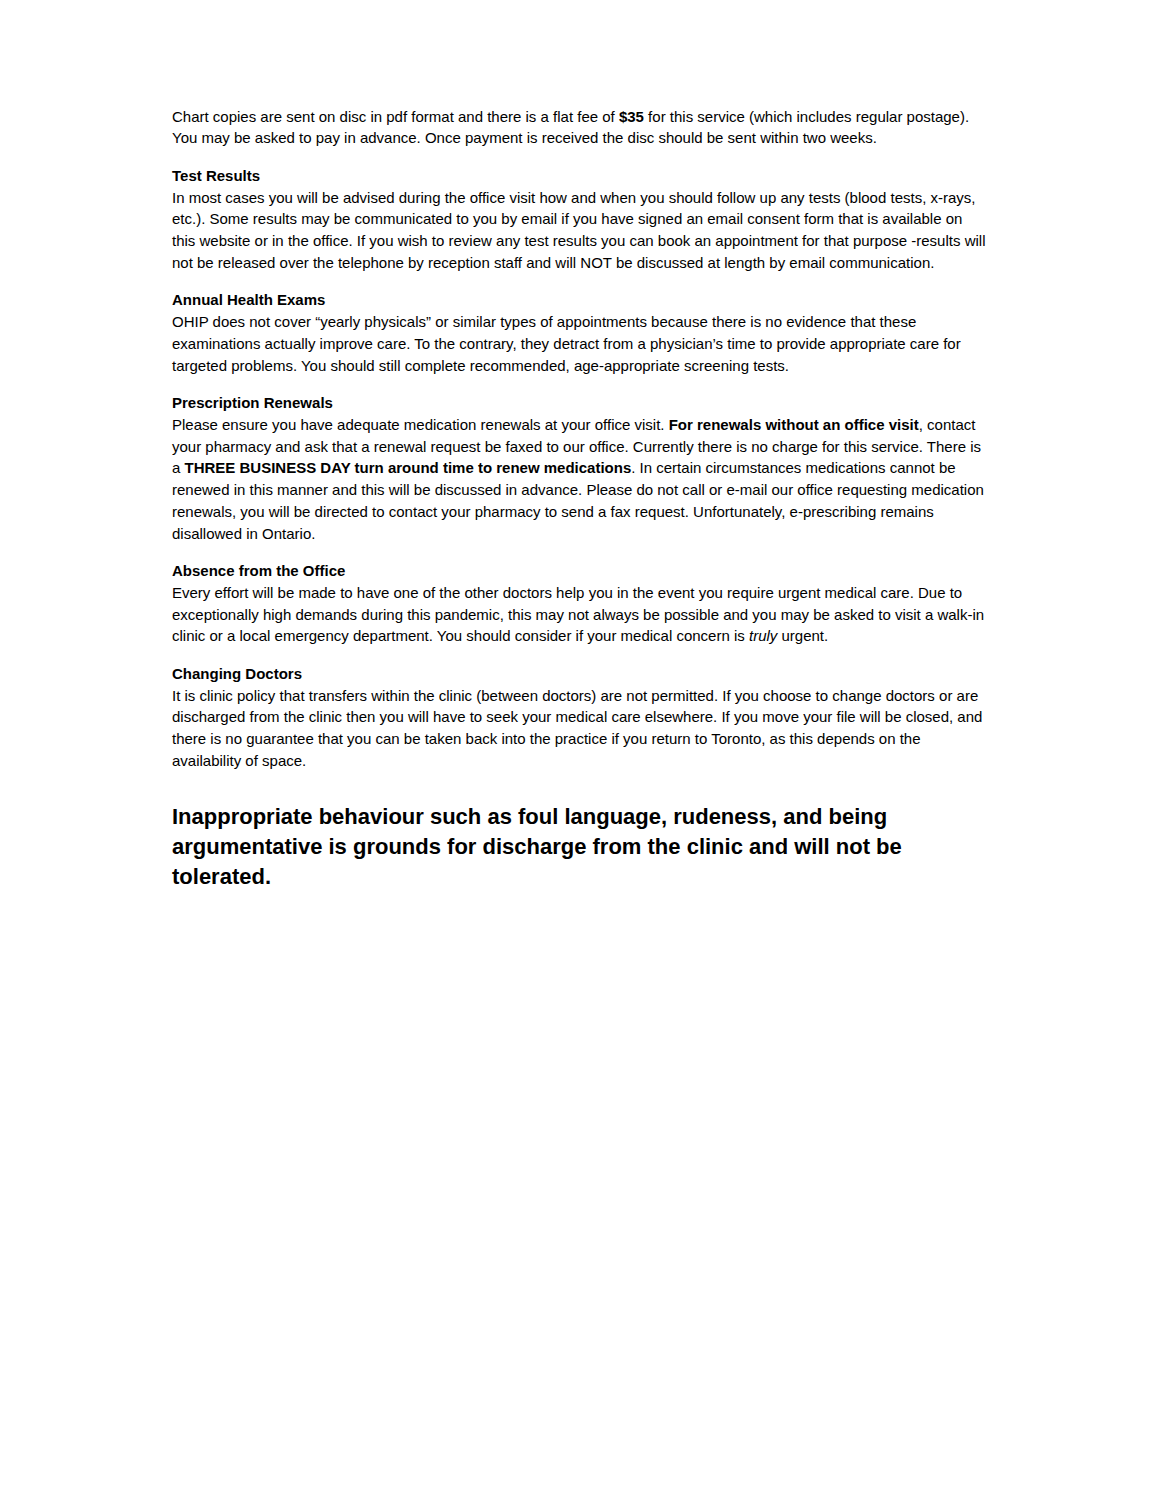Chart copies are sent on disc in pdf format and there is a flat fee of $35 for this service (which includes regular postage). You may be asked to pay in advance. Once payment is received the disc should be sent within two weeks.
Test Results
In most cases you will be advised during the office visit how and when you should follow up any tests (blood tests, x-rays, etc.). Some results may be communicated to you by email if you have signed an email consent form that is available on this website or in the office. If you wish to review any test results you can book an appointment for that purpose -results will not be released over the telephone by reception staff and will NOT be discussed at length by email communication.
Annual Health Exams
OHIP does not cover “yearly physicals” or similar types of appointments because there is no evidence that these examinations actually improve care. To the contrary, they detract from a physician’s time to provide appropriate care for targeted problems. You should still complete recommended, age-appropriate screening tests.
Prescription Renewals
Please ensure you have adequate medication renewals at your office visit. For renewals without an office visit, contact your pharmacy and ask that a renewal request be faxed to our office. Currently there is no charge for this service. There is a THREE BUSINESS DAY turn around time to renew medications. In certain circumstances medications cannot be renewed in this manner and this will be discussed in advance. Please do not call or e-mail our office requesting medication renewals, you will be directed to contact your pharmacy to send a fax request. Unfortunately, e-prescribing remains disallowed in Ontario.
Absence from the Office
Every effort will be made to have one of the other doctors help you in the event you require urgent medical care. Due to exceptionally high demands during this pandemic, this may not always be possible and you may be asked to visit a walk-in clinic or a local emergency department. You should consider if your medical concern is truly urgent.
Changing Doctors
It is clinic policy that transfers within the clinic (between doctors) are not permitted. If you choose to change doctors or are discharged from the clinic then you will have to seek your medical care elsewhere. If you move your file will be closed, and there is no guarantee that you can be taken back into the practice if you return to Toronto, as this depends on the availability of space.
Inappropriate behaviour such as foul language, rudeness, and being argumentative is grounds for discharge from the clinic and will not be tolerated.